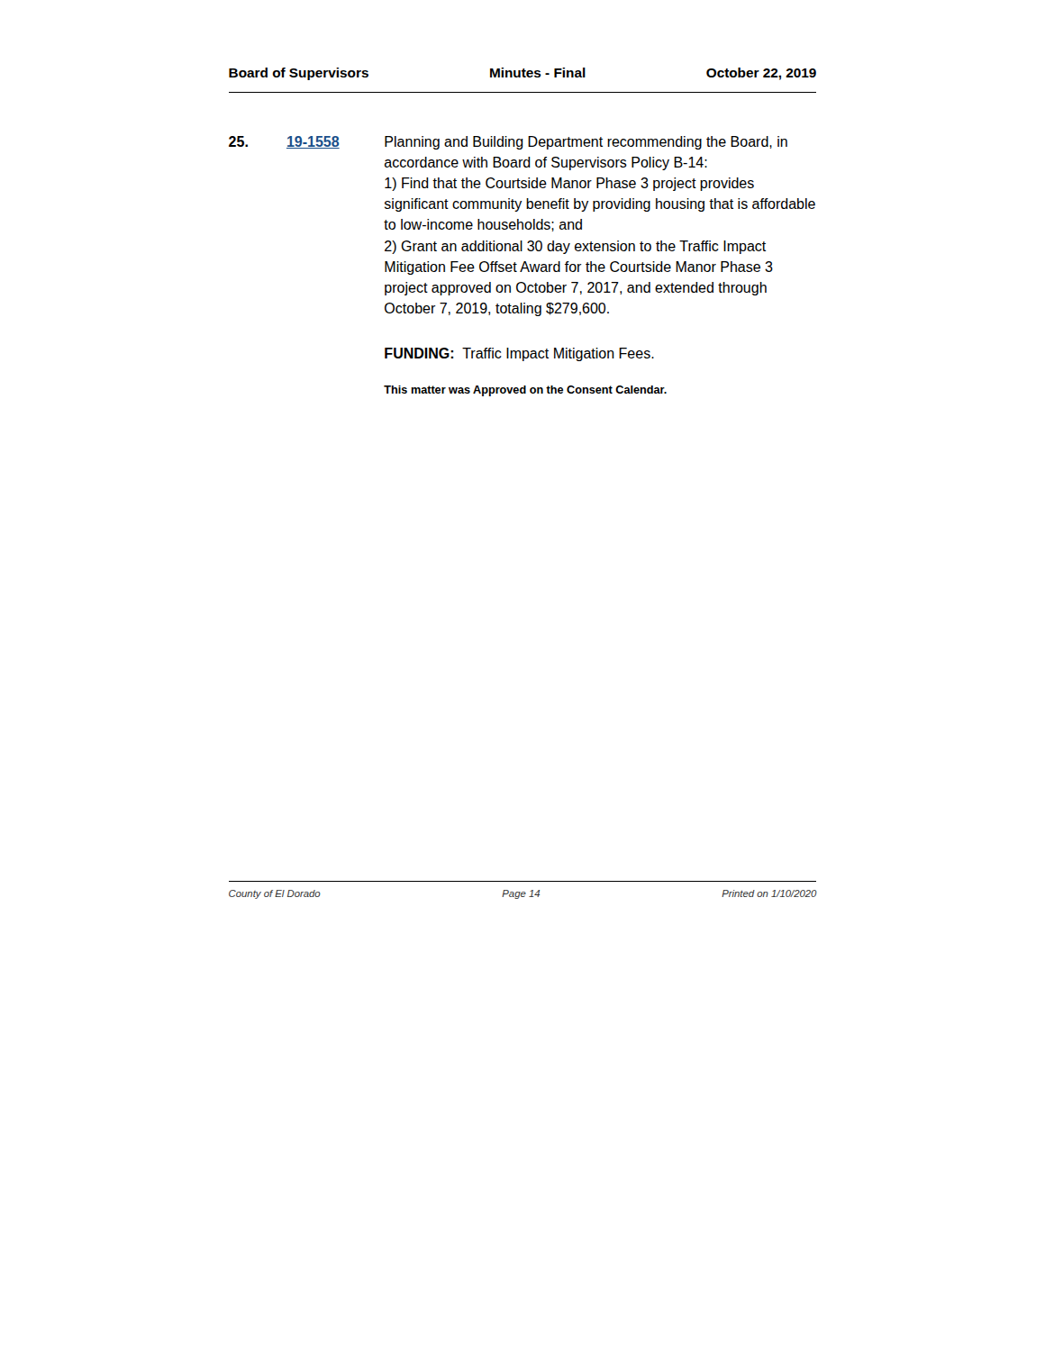Board of Supervisors
Minutes - Final
October 22, 2019
25.
19-1558
Planning and Building Department recommending the Board, in accordance with Board of Supervisors Policy B-14:
1) Find that the Courtside Manor Phase 3 project provides significant community benefit by providing housing that is affordable to low-income households; and
2) Grant an additional 30 day extension to the Traffic Impact Mitigation Fee Offset Award for the Courtside Manor Phase 3 project approved on October 7, 2017, and extended through October 7, 2019, totaling $279,600.
FUNDING: Traffic Impact Mitigation Fees.
This matter was Approved on the Consent Calendar.
County of El Dorado
Page 14
Printed on 1/10/2020